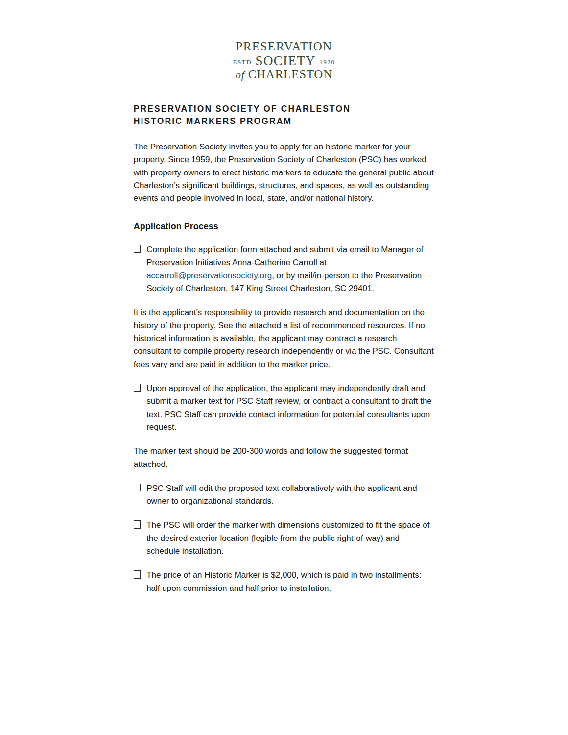PRESERVATION
ESTD SOCIETY 1920
of CHARLESTON
Preservation Society of Charleston
Historic Markers Program
The Preservation Society invites you to apply for an historic marker for your property. Since 1959, the Preservation Society of Charleston (PSC) has worked with property owners to erect historic markers to educate the general public about Charleston’s significant buildings, structures, and spaces, as well as outstanding events and people involved in local, state, and/or national history.
Application Process
Complete the application form attached and submit via email to Manager of Preservation Initiatives Anna-Catherine Carroll at accarroll@preservationsociety.org, or by mail/in-person to the Preservation Society of Charleston, 147 King Street Charleston, SC 29401.
It is the applicant’s responsibility to provide research and documentation on the history of the property. See the attached a list of recommended resources. If no historical information is available, the applicant may contract a research consultant to compile property research independently or via the PSC. Consultant fees vary and are paid in addition to the marker price.
Upon approval of the application, the applicant may independently draft and submit a marker text for PSC Staff review, or contract a consultant to draft the text. PSC Staff can provide contact information for potential consultants upon request.
The marker text should be 200-300 words and follow the suggested format attached.
PSC Staff will edit the proposed text collaboratively with the applicant and owner to organizational standards.
The PSC will order the marker with dimensions customized to fit the space of the desired exterior location (legible from the public right-of-way) and schedule installation.
The price of an Historic Marker is $2,000, which is paid in two installments: half upon commission and half prior to installation.